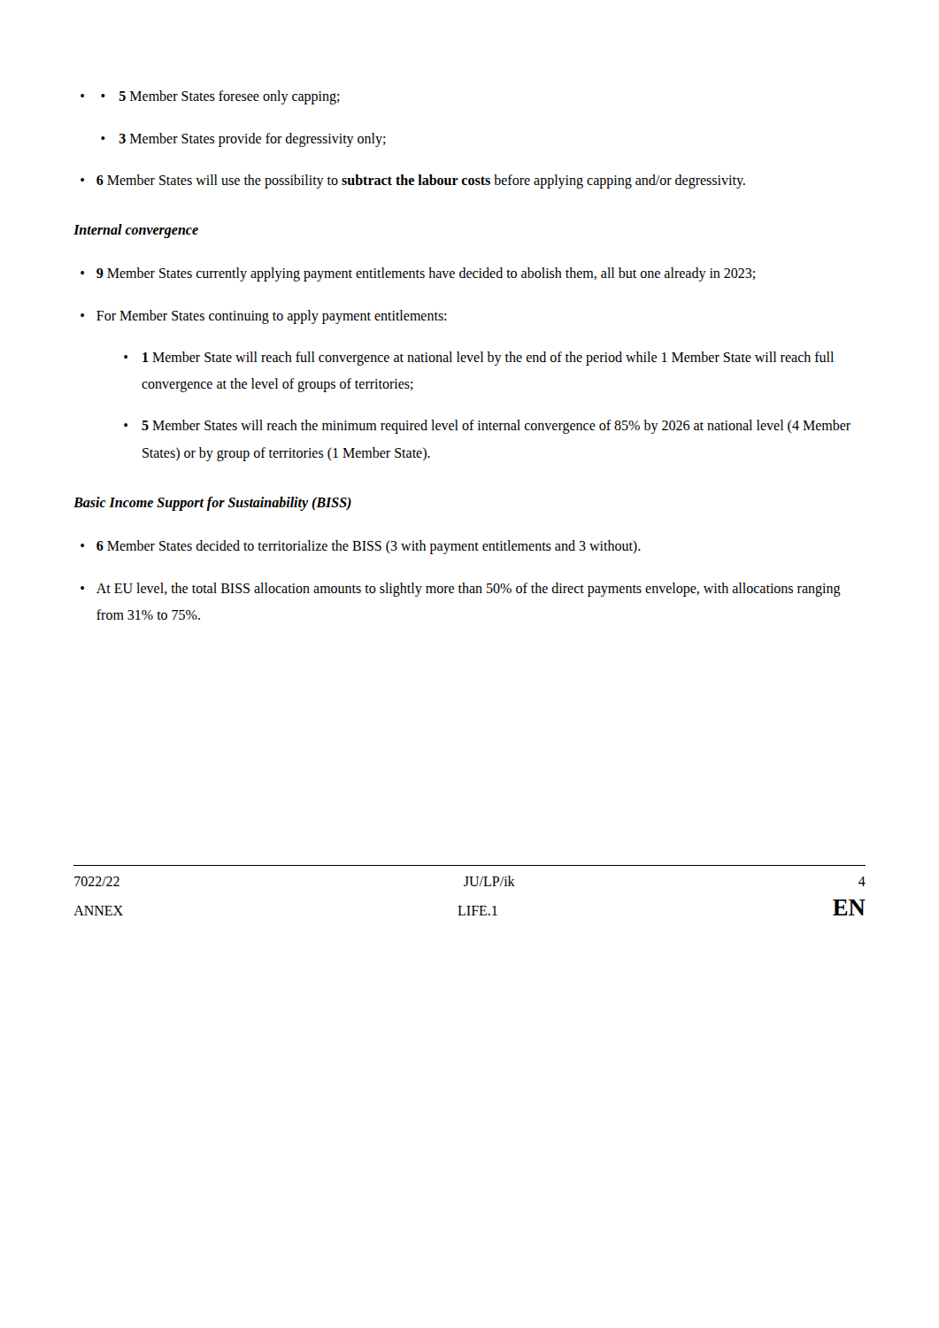5 Member States foresee only capping;
3 Member States provide for degressivity only;
6 Member States will use the possibility to subtract the labour costs before applying capping and/or degressivity.
Internal convergence
9 Member States currently applying payment entitlements have decided to abolish them, all but one already in 2023;
For Member States continuing to apply payment entitlements:
1 Member State will reach full convergence at national level by the end of the period while 1 Member State will reach full convergence at the level of groups of territories;
5 Member States will reach the minimum required level of internal convergence of 85% by 2026 at national level (4 Member States) or by group of territories (1 Member State).
Basic Income Support for Sustainability (BISS)
6 Member States decided to territorialize the BISS (3 with payment entitlements and 3 without).
At EU level, the total BISS allocation amounts to slightly more than 50% of the direct payments envelope, with allocations ranging from 31% to 75%.
7022/22
JU/LP/ik
4
ANNEX
LIFE.1
EN